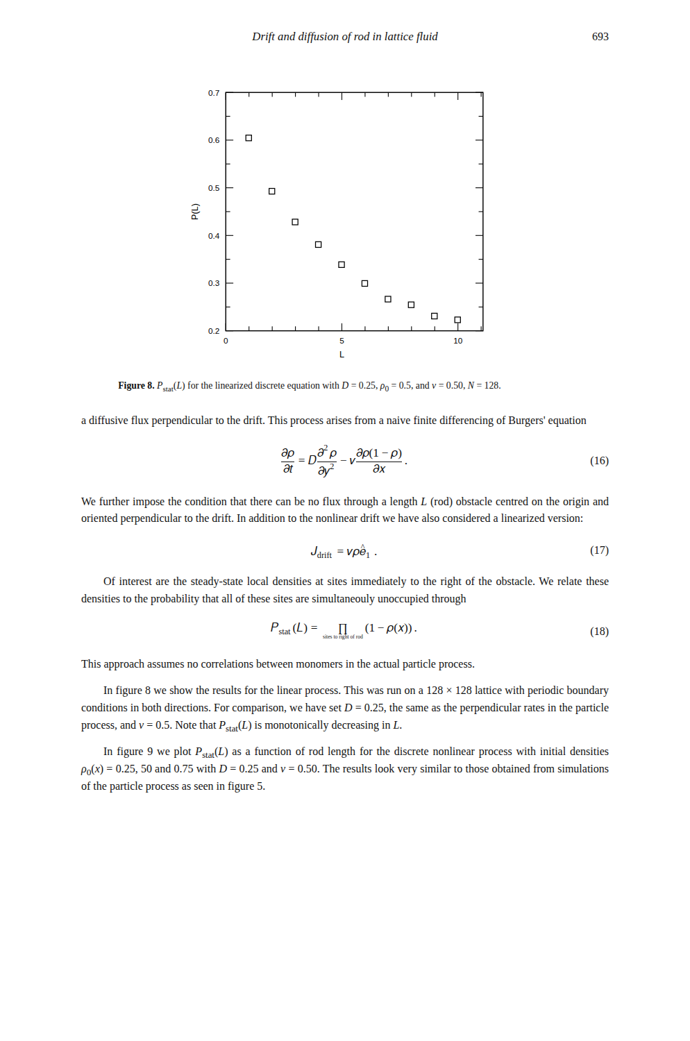Drift and diffusion of rod in lattice fluid
693
P_stat(L) for the linearized discrete equation Plot of P(L) on the vertical axis from 0.2 to 0.7 against L on the horizontal axis from 0 to about 11. Ten open square markers decrease monotonically. 0.7 0.6 0.5 0.4 0.3 0.2 0 5 10 L P(L)
Figure 8. Pstat(L) for the linearized discrete equation with D = 0.25, ρ0 = 0.5, and v = 0.50, N = 128.
a diffusive flux perpendicular to the drift. This process arises from a naive finite differencing of Burgers' equation
∂ρ ∂t = D ∂2ρ ∂y2 − v ∂ρ(1−ρ) ∂x .
(16)
We further impose the condition that there can be no flux through a length L (rod) obstacle centred on the origin and oriented perpendicular to the drift. In addition to the nonlinear drift we have also considered a linearized version:
Jdrift = vρ e^1 .
(17)
Of interest are the steady-state local densities at sites immediately to the right of the obstacle. We relate these densities to the probability that all of these sites are simultaneouly unoccupied through
Pstat (L) = ∏ sites to right of rod ( 1−ρ(x) ) .
(18)
This approach assumes no correlations between monomers in the actual particle process.
In figure 8 we show the results for the linear process. This was run on a 128 × 128 lattice with periodic boundary conditions in both directions. For comparison, we have set D = 0.25, the same as the perpendicular rates in the particle process, and v = 0.5. Note that Pstat(L) is monotonically decreasing in L.
In figure 9 we plot Pstat(L) as a function of rod length for the discrete nonlinear process with initial densities ρ0(x) = 0.25, 50 and 0.75 with D = 0.25 and v = 0.50. The results look very similar to those obtained from simulations of the particle process as seen in figure 5.